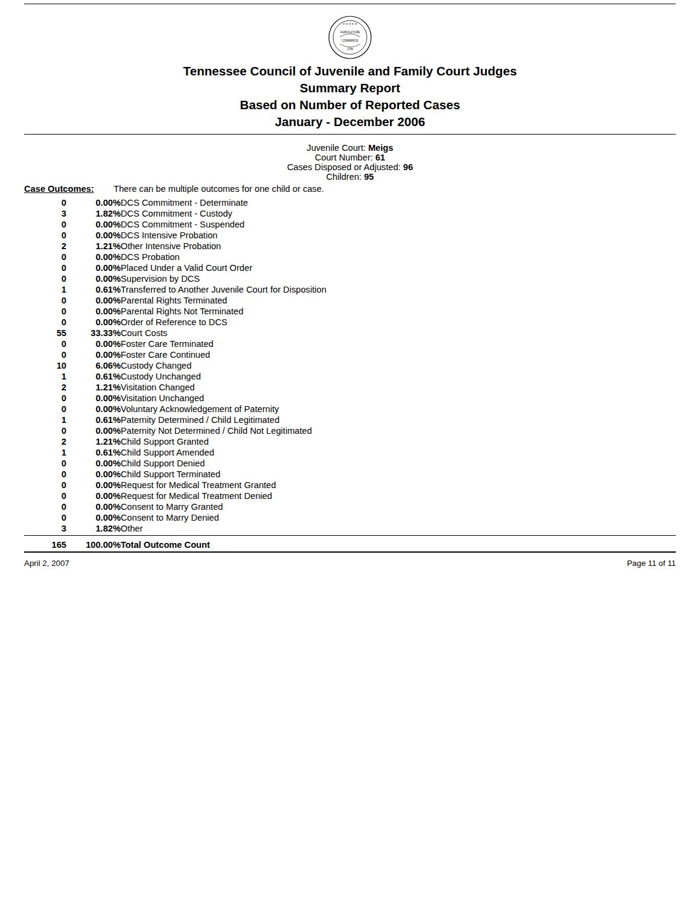★ ★ ★ ★ ★ AGRICULTURE COMMERCE 1796
Tennessee Council of Juvenile and Family Court Judges
Summary Report
Based on Number of Reported Cases
January - December 2006
Juvenile Court: Meigs
Court Number: 61
Cases Disposed or Adjusted: 96
Children: 95
Case Outcomes: There can be multiple outcomes for one child or case.
| 0 | 0.00% | DCS Commitment - Determinate |
| 3 | 1.82% | DCS Commitment - Custody |
| 0 | 0.00% | DCS Commitment - Suspended |
| 0 | 0.00% | DCS Intensive Probation |
| 2 | 1.21% | Other Intensive Probation |
| 0 | 0.00% | DCS Probation |
| 0 | 0.00% | Placed Under a Valid Court Order |
| 0 | 0.00% | Supervision by DCS |
| 1 | 0.61% | Transferred to Another Juvenile Court for Disposition |
| 0 | 0.00% | Parental Rights Terminated |
| 0 | 0.00% | Parental Rights Not Terminated |
| 0 | 0.00% | Order of Reference to DCS |
| 55 | 33.33% | Court Costs |
| 0 | 0.00% | Foster Care Terminated |
| 0 | 0.00% | Foster Care Continued |
| 10 | 6.06% | Custody Changed |
| 1 | 0.61% | Custody Unchanged |
| 2 | 1.21% | Visitation Changed |
| 0 | 0.00% | Visitation Unchanged |
| 0 | 0.00% | Voluntary Acknowledgement of Paternity |
| 1 | 0.61% | Paternity Determined / Child Legitimated |
| 0 | 0.00% | Paternity Not Determined / Child Not Legitimated |
| 2 | 1.21% | Child Support Granted |
| 1 | 0.61% | Child Support Amended |
| 0 | 0.00% | Child Support Denied |
| 0 | 0.00% | Child Support Terminated |
| 0 | 0.00% | Request for Medical Treatment Granted |
| 0 | 0.00% | Request for Medical Treatment Denied |
| 0 | 0.00% | Consent to Marry Granted |
| 0 | 0.00% | Consent to Marry Denied |
| 3 | 1.82% | Other |
| 165 | 100.00% | Total Outcome Count |
April 2, 2007
Page 11 of 11